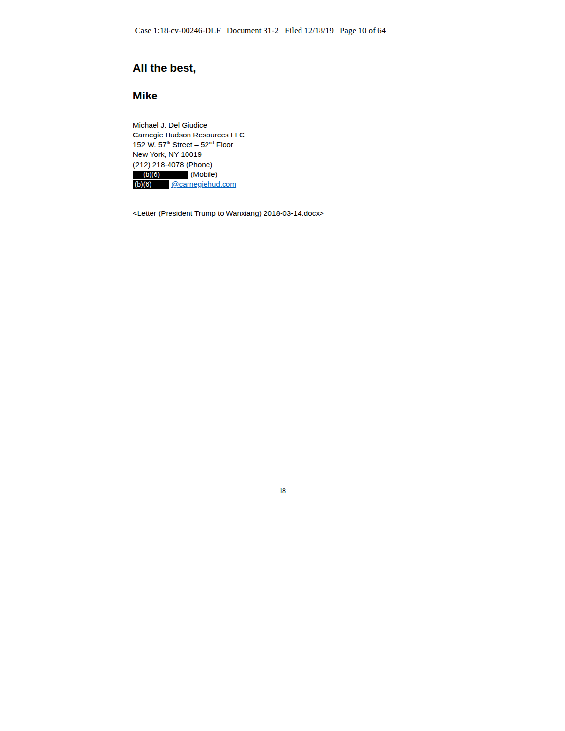Case 1:18-cv-00246-DLF Document 31-2 Filed 12/18/19 Page 10 of 64
All the best,
Mike
Michael J. Del Giudice
Carnegie Hudson Resources LLC
152 W. 57th Street – 52nd Floor
New York, NY 10019
(212) 218-4078 (Phone)
(b)(6) (Mobile)
(b)(6) @carnegiehud.com
<Letter (President Trump to Wanxiang) 2018-03-14.docx>
18